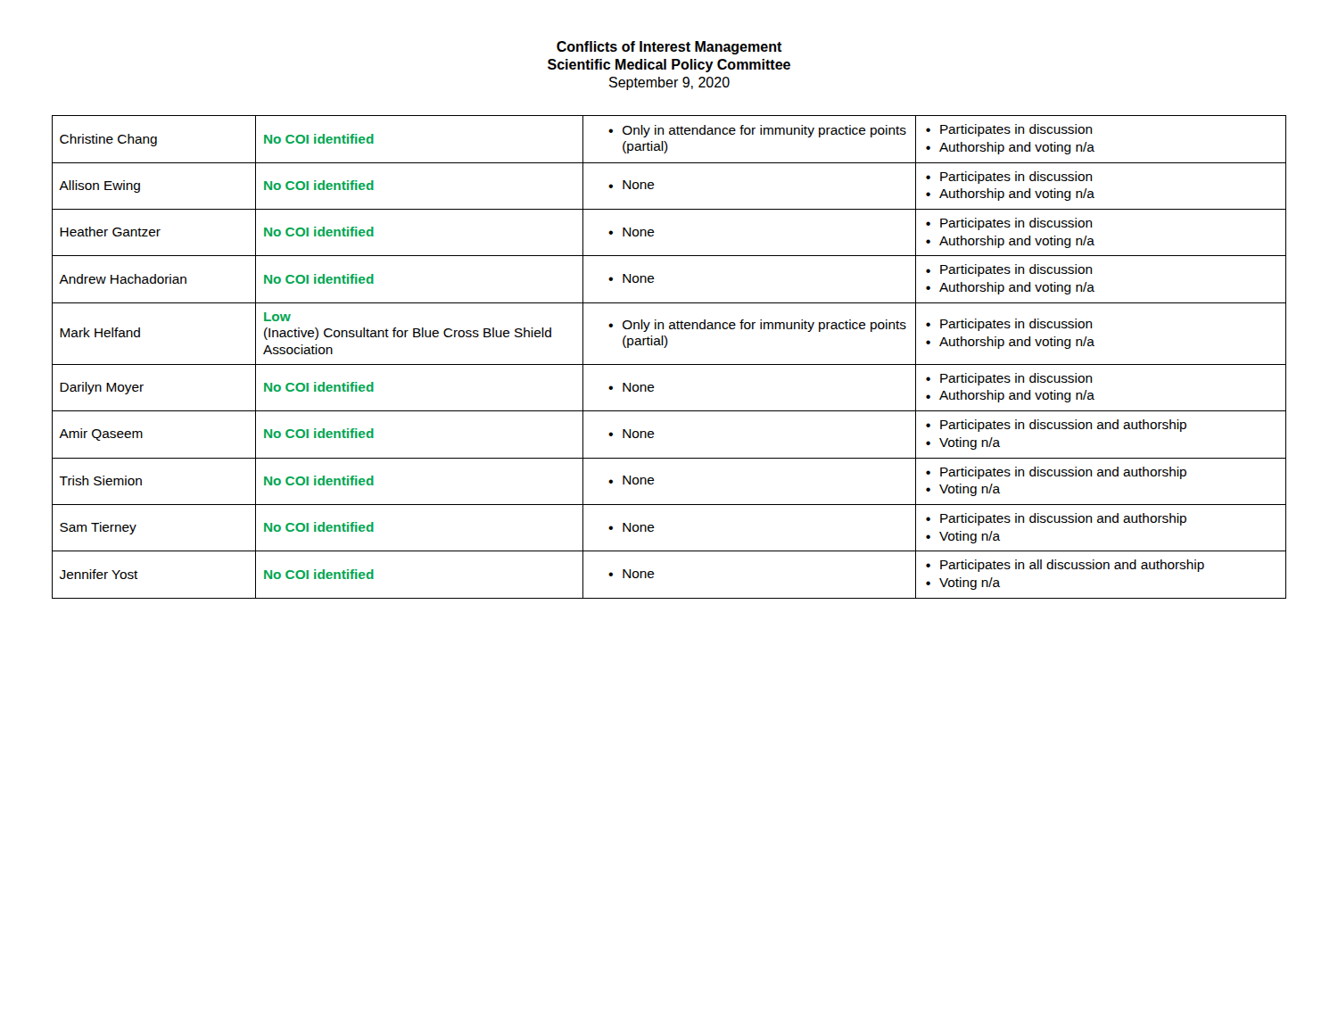Conflicts of Interest Management
Scientific Medical Policy Committee
September 9, 2020
| Christine Chang | No COI identified | Only in attendance for immunity practice points (partial) | Participates in discussion Authorship and voting n/a |
| Allison Ewing | No COI identified | None | Participates in discussion Authorship and voting n/a |
| Heather Gantzer | No COI identified | None | Participates in discussion Authorship and voting n/a |
| Andrew Hachadorian | No COI identified | None | Participates in discussion Authorship and voting n/a |
| Mark Helfand | Low (Inactive) Consultant for Blue Cross Blue Shield Association | Only in attendance for immunity practice points (partial) | Participates in discussion Authorship and voting n/a |
| Darilyn Moyer | No COI identified | None | Participates in discussion Authorship and voting n/a |
| Amir Qaseem | No COI identified | None | Participates in discussion and authorship Voting n/a |
| Trish Siemion | No COI identified | None | Participates in discussion and authorship Voting n/a |
| Sam Tierney | No COI identified | None | Participates in discussion and authorship Voting n/a |
| Jennifer Yost | No COI identified | None | Participates in all discussion and authorship Voting n/a |